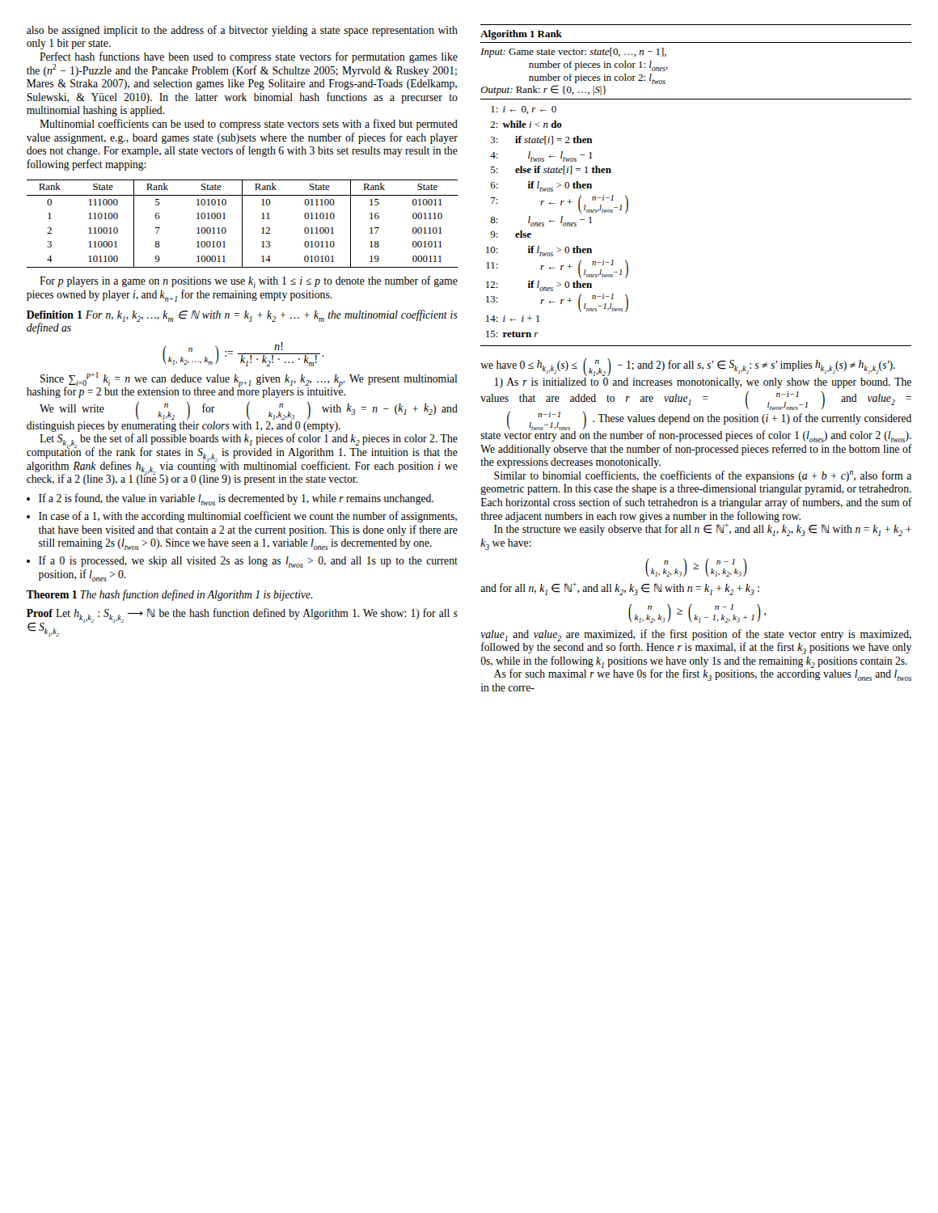also be assigned implicit to the address of a bitvector yielding a state space representation with only 1 bit per state.
Perfect hash functions have been used to compress state vectors for permutation games like the (n2 − 1)-Puzzle and the Pancake Problem (Korf & Schultze 2005; Myrvold & Ruskey 2001; Mares & Straka 2007), and selection games like Peg Solitaire and Frogs-and-Toads (Edelkamp, Sulewski, & Yücel 2010). In the latter work binomial hash functions as a precurser to multinomial hashing is applied.
Multinomial coefficients can be used to compress state vectors sets with a fixed but permuted value assignment, e.g., board games state (sub)sets where the number of pieces for each player does not change. For example, all state vectors of length 6 with 3 bits set results may result in the following perfect mapping:
| Rank | State | Rank | State | Rank | State | Rank | State |
| --- | --- | --- | --- | --- | --- | --- | --- |
| 0 | 111000 | 5 | 101010 | 10 | 011100 | 15 | 010011 |
| 1 | 110100 | 6 | 101001 | 11 | 011010 | 16 | 001110 |
| 2 | 110010 | 7 | 100110 | 12 | 011001 | 17 | 001101 |
| 3 | 110001 | 8 | 100101 | 13 | 010110 | 18 | 001011 |
| 4 | 101100 | 9 | 100011 | 14 | 010101 | 19 | 000111 |
For p players in a game on n positions we use ki with 1 ≤ i ≤ p to denote the number of game pieces owned by player i, and kn+1 for the remaining empty positions.
Definition 1 For n, k1, k2, …, km ∈ ℕ with n = k1 + k2 + … + km the multinomial coefficient is defined as
(nk1, k2, …, km) := n!k1! · k2! · … · km!.
Since ∑i=0p+1 ki = n we can deduce value kp+1 given k1, k2, …, kp. We present multinomial hashing for p = 2 but the extension to three and more players is intuitive.
We will write (nk1,k2) for (nk1,k2,k3) with k3 = n − (k1 + k2) and distinguish pieces by enumerating their colors with 1, 2, and 0 (empty).
Let Sk1,k2 be the set of all possible boards with k1 pieces of color 1 and k2 pieces in color 2. The computation of the rank for states in Sk1,k2 is provided in Algorithm 1. The intuition is that the algorithm Rank defines hk1,k2 via counting with multinomial coefficient. For each position i we check, if a 2 (line 3), a 1 (line 5) or a 0 (line 9) is present in the state vector.
If a 2 is found, the value in variable ltwos is decremented by 1, while r remains unchanged.
In case of a 1, with the according multinomial coefficient we count the number of assignments, that have been visited and that contain a 2 at the current position. This is done only if there are still remaining 2s (ltwos > 0). Since we have seen a 1, variable lones is decremented by one.
If a 0 is processed, we skip all visited 2s as long as ltwos > 0, and all 1s up to the current position, if lones > 0.
Theorem 1 The hash function defined in Algorithm 1 is bijective.
Proof Let hk1,k2 : Sk1,k2 ⟶ ℕ be the hash function defined by Algorithm 1. We show: 1) for all s ∈ Sk1,k2
Algorithm 1 Rank
Input: Game state vector: state[0, …, n − 1],
number of pieces in color 1: lones,
number of pieces in color 2: ltwos
Output: Rank: r ∈ {0, …, |S|}
i ← 0, r ← 0
while i < n do
if state[i] = 2 then
ltwos ← ltwos − 1
else if state[i] = 1 then
if ltwos > 0 then
r ← r + (n−i−1 lones,ltwos−1)
lones ← lones − 1
else
if ltwos > 0 then
r ← r + (n−i−1 lones,ltwos−1)
if lones > 0 then
r ← r + (n−i−1 lones−1,ltwos)
i ← i + 1
return r
we have 0 ≤ hk1,k2(s) ≤ (nk1,k2) − 1; and 2) for all s, s′ ∈ Sk1,k2: s ≠ s′ implies hk1,k2(s) ≠ hk1,k2(s′).
1) As r is initialized to 0 and increases monotonically, we only show the upper bound. The values that are added to r are value1 = (n−i−1 ltwos,lones−1) and value2 = (n−i−1 ltwos−1,lones). These values depend on the position (i + 1) of the currently considered state vector entry and on the number of non-processed pieces of color 1 (lones) and color 2 (ltwos). We additionally observe that the number of non-processed pieces referred to in the bottom line of the expressions decreases monotonically.
Similar to binomial coefficients, the coefficients of the expansions (a + b + c)n, also form a geometric pattern. In this case the shape is a three-dimensional triangular pyramid, or tetrahedron. Each horizontal cross section of such tetrahedron is a triangular array of numbers, and the sum of three adjacent numbers in each row gives a number in the following row.
In the structure we easily observe that for all n ∈ ℕ+, and all k1, k2, k3 ∈ ℕ with n = k1 + k2 + k3 we have:
(nk1, k2, k3) ≥ (n − 1 k1, k2, k3)
and for all n, k1 ∈ ℕ+, and all k2, k3 ∈ ℕ with n = k1 + k2 + k3 :
(nk1, k2, k3) ≥ (n − 1 k1 − 1, k2, k3 + 1),
value1 and value2 are maximized, if the first position of the state vector entry is maximized, followed by the second and so forth. Hence r is maximal, if at the first k3 positions we have only 0s, while in the following k1 positions we have only 1s and the remaining k2 positions contain 2s.
As for such maximal r we have 0s for the first k3 positions, the according values lones and ltwos in the corre-